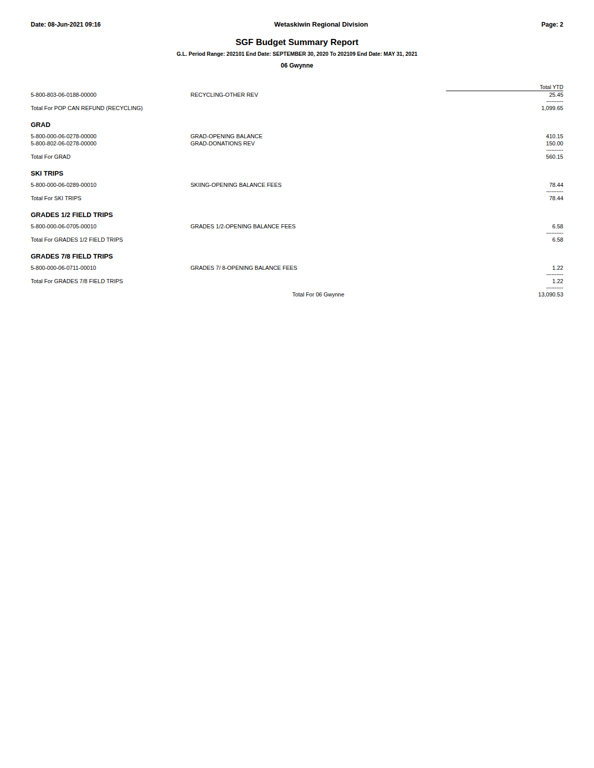Date: 08-Jun-2021 09:16
Wetaskiwin Regional Division
Page: 2
SGF Budget Summary Report
G.L. Period Range: 202101 End Date: SEPTEMBER 30, 2020 To 202109 End Date: MAY 31, 2021
06 Gwynne
| | | Total YTD |
| 5-800-803-06-0188-00000 | RECYCLING-OTHER REV | 25.45 |
| | | ---------- |
| Total For POP CAN REFUND (RECYCLING) | | 1,099.65 |
| GRAD |
| 5-800-000-06-0278-00000 | GRAD-OPENING BALANCE | 410.15 |
| 5-800-802-06-0278-00000 | GRAD-DONATIONS REV | 150.00 |
| | | ---------- |
| Total For GRAD | | 560.15 |
| SKI TRIPS |
| 5-800-000-06-0289-00010 | SKIING-OPENING BALANCE FEES | 78.44 |
| | | ---------- |
| Total For SKI TRIPS | | 78.44 |
| GRADES 1/2 FIELD TRIPS |
| 5-800-000-06-0705-00010 | GRADES 1/2-OPENING BALANCE FEES | 6.58 |
| | | ---------- |
| Total For GRADES 1/2 FIELD TRIPS | | 6.58 |
| GRADES 7/8 FIELD TRIPS |
| 5-800-000-06-0711-00010 | GRADES 7/ 8-OPENING BALANCE FEES | 1.22 |
| | | ---------- |
| Total For GRADES 7/8 FIELD TRIPS | | 1.22 |
| | | ---------- |
| | Total For 06 Gwynne | 13,090.53 |